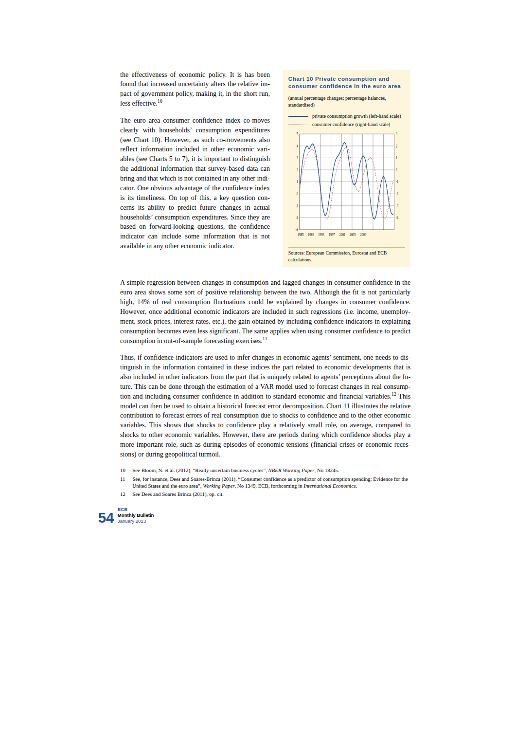the effectiveness of economic policy. It is has been found that increased uncertainty alters the relative impact of government policy, making it, in the short run, less effective.10
The euro area consumer confidence index co-moves clearly with households’ consumption expenditures (see Chart 10). However, as such co-movements also reflect information included in other economic variables (see Charts 5 to 7), it is important to distinguish the additional information that survey-based data can bring and that which is not contained in any other indicator. One obvious advantage of the confidence index is its timeliness. On top of this, a key question concerns its ability to predict future changes in actual households’ consumption expenditures. Since they are based on forward-looking questions, the confidence indicator can include some information that is not available in any other economic indicator.
Chart 10 Private consumption and consumer confidence in the euro area
(annual percentage changes; percentage balances, standardised)
private consumption growth (left-hand scale)
consumer confidence (right-hand scale)
5 4 3 2 1 0 -1 -2 -3 3 2 1 0 -1 -2 -3 -4 1985 1989 1993 1997 2001 2005 2009
Sources: European Commission, Eurostat and ECB calculations.
A simple regression between changes in consumption and lagged changes in consumer confidence in the euro area shows some sort of positive relationship between the two. Although the fit is not particularly high, 14% of real consumption fluctuations could be explained by changes in consumer confidence. However, once additional economic indicators are included in such regressions (i.e. income, unemployment, stock prices, interest rates, etc.), the gain obtained by including confidence indicators in explaining consumption becomes even less significant. The same applies when using consumer confidence to predict consumption in out-of-sample forecasting exercises.11
Thus, if confidence indicators are used to infer changes in economic agents’ sentiment, one needs to distinguish in the information contained in these indices the part related to economic developments that is also included in other indicators from the part that is uniquely related to agents’ perceptions about the future. This can be done through the estimation of a VAR model used to forecast changes in real consumption and including consumer confidence in addition to standard economic and financial variables.12 This model can then be used to obtain a historical forecast error decomposition. Chart 11 illustrates the relative contribution to forecast errors of real consumption due to shocks to confidence and to the other economic variables. This shows that shocks to confidence play a relatively small role, on average, compared to shocks to other economic variables. However, there are periods during which confidence shocks play a more important role, such as during episodes of economic tensions (financial crises or economic recessions) or during geopolitical turmoil.
10
See Bloom, N. et al. (2012), “Really uncertain business cycles”, NBER Working Paper, No 18245.
11
See, for instance, Dees and Soares-Brinca (2011), “Consumer confidence as a predictor of consumption spending: Evidence for the United States and the euro area”, Working Paper, No 1349, ECB, forthcoming in International Economics.
12
See Dees and Soares Brinca (2011), op. cit.
54
ECB
Monthly Bulletin
January 2013